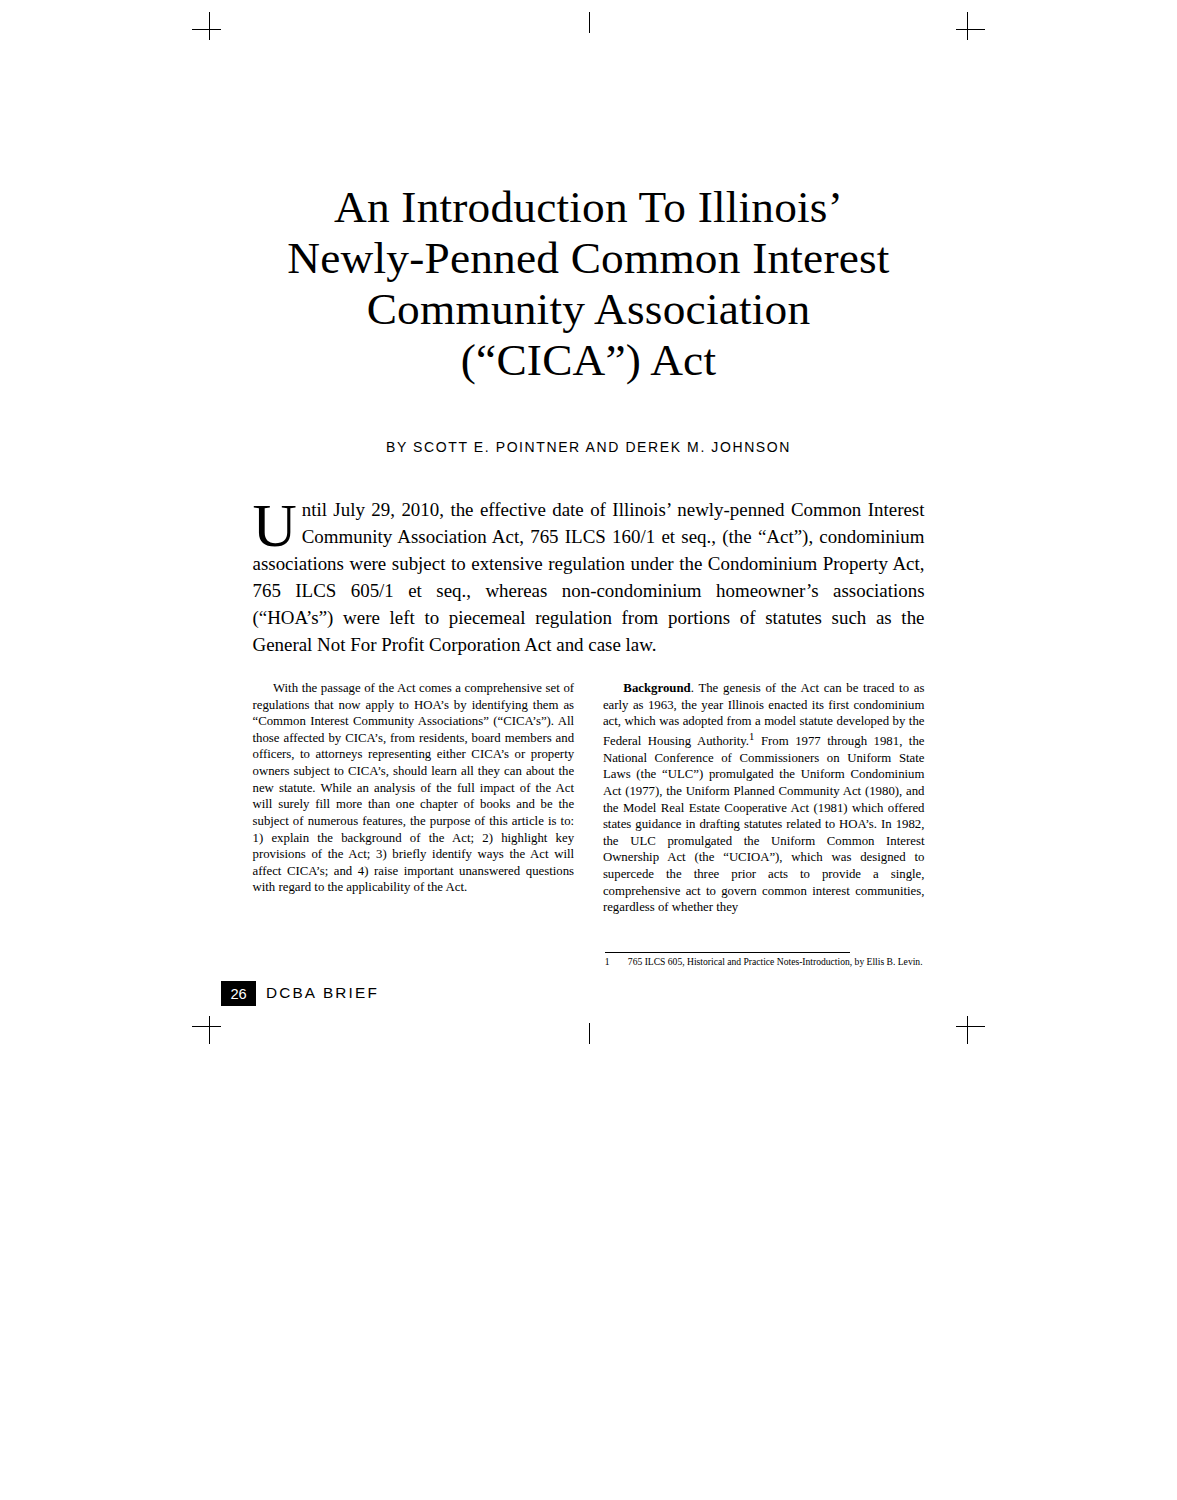An Introduction To Illinois’ Newly-Penned Common Interest Community Association (“CICA”) Act
BY SCOTT E. POINTNER AND DEREK M. JOHNSON
Until July 29, 2010, the effective date of Illinois’ newly-penned Common Interest Community Association Act, 765 ILCS 160/1 et seq., (the “Act”), condominium associations were subject to extensive regulation under the Condominium Property Act, 765 ILCS 605/1 et seq., whereas non-condominium homeowner’s associations (“HOA’s”) were left to piecemeal regulation from portions of statutes such as the General Not For Profit Corporation Act and case law.
With the passage of the Act comes a comprehensive set of regulations that now apply to HOA’s by identifying them as “Common Interest Community Associations” (“CICA’s”). All those affected by CICA’s, from residents, board members and officers, to attorneys representing either CICA’s or property owners subject to CICA’s, should learn all they can about the new statute. While an analysis of the full impact of the Act will surely fill more than one chapter of books and be the subject of numerous features, the purpose of this article is to: 1) explain the background of the Act; 2) highlight key provisions of the Act; 3) briefly identify ways the Act will affect CICA’s; and 4) raise important unanswered questions with regard to the applicability of the Act.
Background. The genesis of the Act can be traced to as early as 1963, the year Illinois enacted its first condominium act, which was adopted from a model statute developed by the Federal Housing Authority.1 From 1977 through 1981, the National Conference of Commissioners on Uniform State Laws (the “ULC”) promulgated the Uniform Condominium Act (1977), the Uniform Planned Community Act (1980), and the Model Real Estate Cooperative Act (1981) which offered states guidance in drafting statutes related to HOA’s. In 1982, the ULC promulgated the Uniform Common Interest Ownership Act (the “UCIOA”), which was designed to supercede the three prior acts to provide a single, comprehensive act to govern common interest communities, regardless of whether they
1 765 ILCS 605, Historical and Practice Notes-Introduction, by Ellis B. Levin.
26
DCBA BRIEF